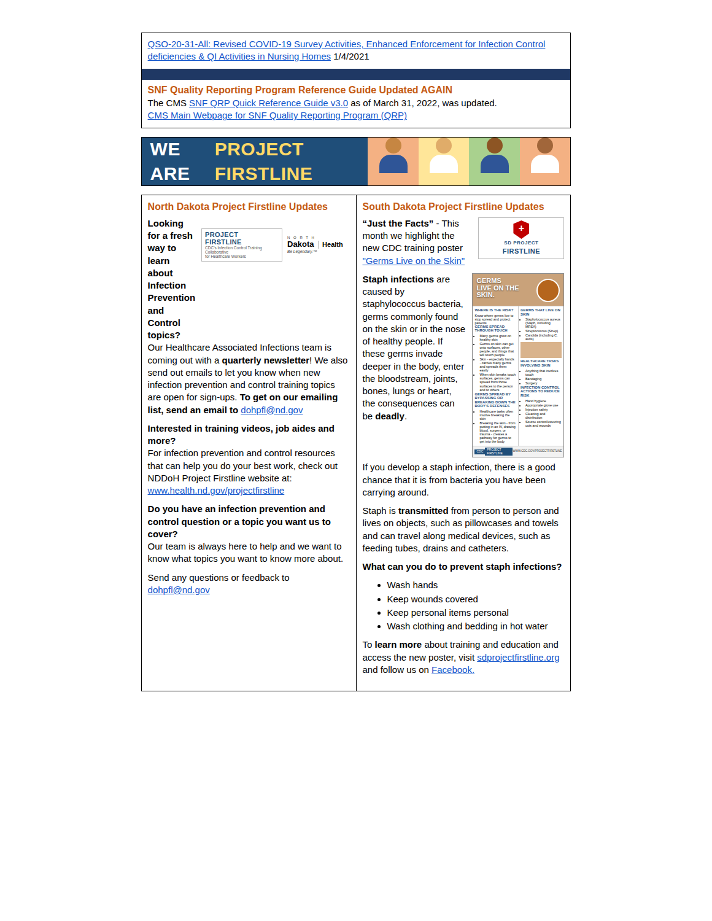QSO-20-31-All: Revised COVID-19 Survey Activities, Enhanced Enforcement for Infection Control deficiencies & QI Activities in Nursing Homes 1/4/2021
SNF Quality Reporting Program Reference Guide Updated AGAIN
The CMS SNF QRP Quick Reference Guide v3.0 as of March 31, 2022, was updated.
CMS Main Webpage for SNF Quality Reporting Program (QRP)
WE ARE PROJECT FIRSTLINE
| North Dakota Project Firstline Updates Looking for a fresh way to learn about Infection Prevention and Control topics? PROJECT FIRSTLINE CDC's Infection Control Training Collaborative for Healthcare Workers N O R T H Dakota Health Be Legendary.™ Our Healthcare Associated Infections team is coming out with a quarterly newsletter ! We also send out emails to let you know when new infection prevention and control training topics are open for sign-ups. To get on our emailing list, send an email to dohpfl@nd.gov Interested in training videos, job aides and more? For infection prevention and control resources that can help you do your best work, check out NDDoH Project Firstline website at: www.health.nd.gov/projectfirstline Do you have an infection prevention and control question or a topic you want us to cover? Our team is always here to help and we want to know what topics you want to know more about. Send any questions or feedback to dohpfl@nd.gov | South Dakota Project Firstline Updates “Just the Facts” - This month we highlight the new CDC training poster "Germs Live on the Skin" SD PROJECT FIRSTLINE GERMS LIVE ON THE SKIN. Where is the Risk? Know where germs live to stop spread and protect patients Germs spread through touch Many germs grow on healthy skin Germs on skin can get onto surfaces, other people, and things that will touch people Skin - especially hands - carries many germs and spreads them easily When skin breaks touch surfaces, germs can spread from those surfaces to the person and to others Germs spread by bypassing or breaking down the body's defenses Healthcare tasks often involve breaking the skin Breaking the skin - from putting in an IV, drawing blood, surgery, or trauma - creates a pathway for germs to get into the body Germs That Live on Skin Staphylococcus aureus (Staph, including MRSA) Streptococcus (Strep) Candida (including C. auris) Healthcare Tasks Involving Skin Anything that involves touch Bandaging Surgery Infection Control Actions to Reduce Risk Hand hygiene Appropriate glove use Injection safety Cleaning and disinfection Source control/covering cuts and wounds CDC PROJECT FIRSTLINE WWW.CDC.GOV/PROJECTFIRSTLINE Staph infections are caused by staphylococcus bacteria, germs commonly found on the skin or in the nose of healthy people. If these germs invade deeper in the body, enter the bloodstream, joints, bones, lungs or heart, the consequences can be deadly . If you develop a staph infection, there is a good chance that it is from bacteria you have been carrying around. Staph is transmitted from person to person and lives on objects, such as pillowcases and towels and can travel along medical devices, such as feeding tubes, drains and catheters. What can you do to prevent staph infections? Wash hands Keep wounds covered Keep personal items personal Wash clothing and bedding in hot water To learn more about training and education and access the new poster, visit sdprojectfirstline.org and follow us on Facebook. |